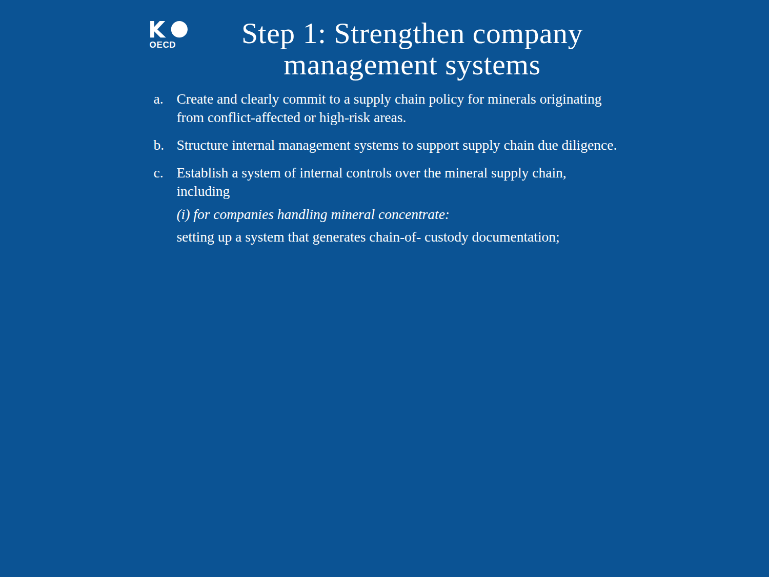OECD
Step 1: Strengthen company management systems
Create and clearly commit to a supply chain policy for minerals originating from conflict-affected or high-risk areas.
Structure internal management systems to support supply chain due diligence.
Establish a system of internal controls over the mineral supply chain, including (i) for companies handling mineral concentrate: setting up a system that generates chain-of- custody documentation;